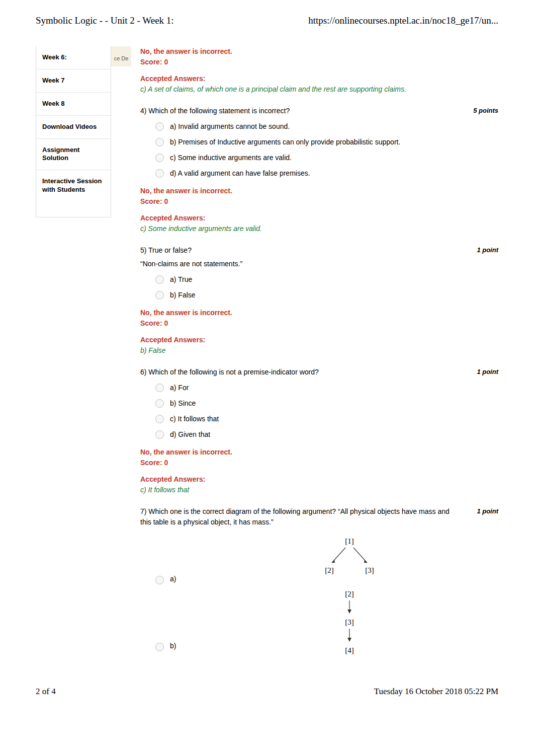Symbolic Logic - - Unit 2 - Week 1:
https://onlinecourses.nptel.ac.in/noc18_ge17/un...
Week 6:
Week 7
Week 8
Download Videos
Assignment Solution
Interactive Session with Students
ce De
No, the answer is incorrect.
Score: 0
Accepted Answers:
c) A set of claims, of which one is a principal claim and the rest are supporting claims.
4) Which of the following statement is incorrect? 5 points
a) Invalid arguments cannot be sound.
b) Premises of Inductive arguments can only provide probabilistic support.
c) Some inductive arguments are valid.
d) A valid argument can have false premises.
No, the answer is incorrect.
Score: 0
Accepted Answers:
c) Some inductive arguments are valid.
5) True or false? 1 point
“Non-claims are not statements.”
a) True
b) False
No, the answer is incorrect.
Score: 0
Accepted Answers:
b) False
6) Which of the following is not a premise-indicator word? 1 point
a) For
b) Since
c) It follows that
d) Given that
No, the answer is incorrect.
Score: 0
Accepted Answers:
c) It follows that
7) Which one is the correct diagram of the following argument? “All physical objects have mass and this table is a physical object, it has mass.” 1 point
[1] [2] [3]
a)
[2] [3] [4]
b)
2 of 4
Tuesday 16 October 2018 05:22 PM